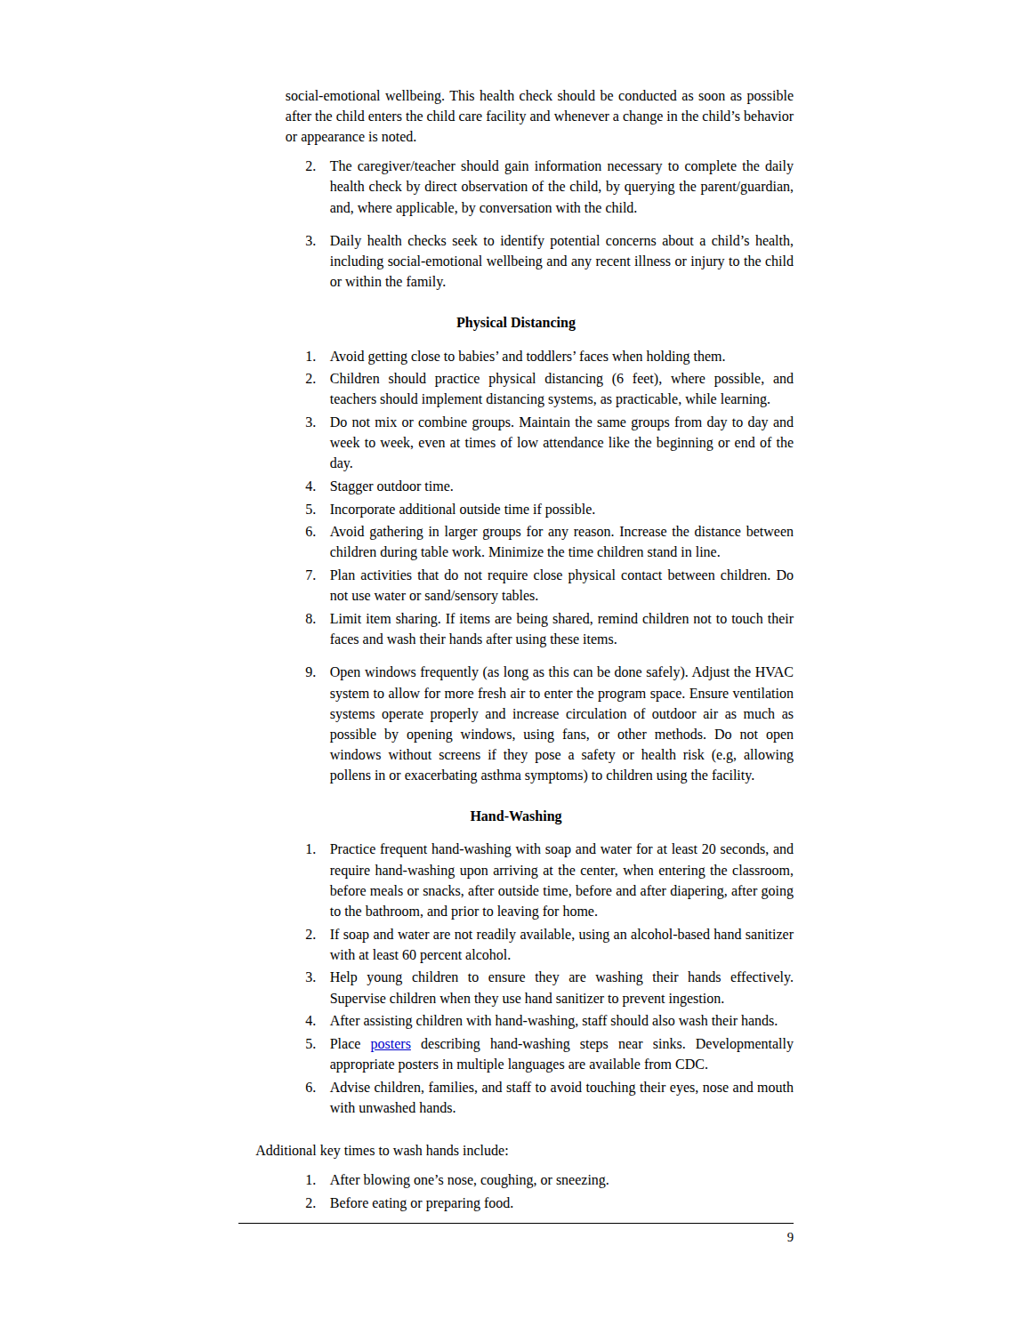social-emotional wellbeing. This health check should be conducted as soon as possible after the child enters the child care facility and whenever a change in the child’s behavior or appearance is noted.
The caregiver/teacher should gain information necessary to complete the daily health check by direct observation of the child, by querying the parent/guardian, and, where applicable, by conversation with the child.
Daily health checks seek to identify potential concerns about a child’s health, including social-emotional wellbeing and any recent illness or injury to the child or within the family.
Physical Distancing
Avoid getting close to babies’ and toddlers’ faces when holding them.
Children should practice physical distancing (6 feet), where possible, and teachers should implement distancing systems, as practicable, while learning.
Do not mix or combine groups. Maintain the same groups from day to day and week to week, even at times of low attendance like the beginning or end of the day.
Stagger outdoor time.
Incorporate additional outside time if possible.
Avoid gathering in larger groups for any reason. Increase the distance between children during table work. Minimize the time children stand in line.
Plan activities that do not require close physical contact between children. Do not use water or sand/sensory tables.
Limit item sharing. If items are being shared, remind children not to touch their faces and wash their hands after using these items.
Open windows frequently (as long as this can be done safely). Adjust the HVAC system to allow for more fresh air to enter the program space. Ensure ventilation systems operate properly and increase circulation of outdoor air as much as possible by opening windows, using fans, or other methods. Do not open windows without screens if they pose a safety or health risk (e.g, allowing pollens in or exacerbating asthma symptoms) to children using the facility.
Hand-Washing
Practice frequent hand-washing with soap and water for at least 20 seconds, and require hand-washing upon arriving at the center, when entering the classroom, before meals or snacks, after outside time, before and after diapering, after going to the bathroom, and prior to leaving for home.
If soap and water are not readily available, using an alcohol-based hand sanitizer with at least 60 percent alcohol.
Help young children to ensure they are washing their hands effectively. Supervise children when they use hand sanitizer to prevent ingestion.
After assisting children with hand-washing, staff should also wash their hands.
Place posters describing hand-washing steps near sinks. Developmentally appropriate posters in multiple languages are available from CDC.
Advise children, families, and staff to avoid touching their eyes, nose and mouth with unwashed hands.
Additional key times to wash hands include:
After blowing one’s nose, coughing, or sneezing.
Before eating or preparing food.
9